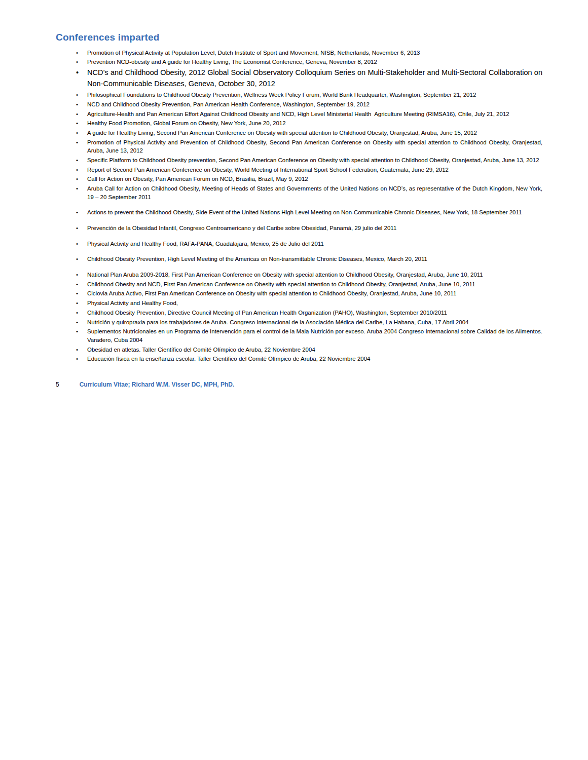Conferences imparted
Promotion of Physical Activity at Population Level, Dutch Institute of Sport and Movement, NISB, Netherlands, November 6, 2013
Prevention NCD-obesity and A guide for Healthy Living, The Economist Conference, Geneva, November 8, 2012
NCD’s and Childhood Obesity, 2012 Global Social Observatory Colloquium Series on Multi-Stakeholder and Multi-Sectoral Collaboration on Non-Communicable Diseases, Geneva, October 30, 2012
Philosophical Foundations to Childhood Obesity Prevention, Wellness Week Policy Forum, World Bank Headquarter, Washington, September 21, 2012
NCD and Childhood Obesity Prevention, Pan American Health Conference, Washington, September 19, 2012
Agriculture-Health and Pan American Effort Against Childhood Obesity and NCD, High Level Ministerial Health Agriculture Meeting (RIMSA16), Chile, July 21, 2012
Healthy Food Promotion, Global Forum on Obesity, New York, June 20, 2012
A guide for Healthy Living, Second Pan American Conference on Obesity with special attention to Childhood Obesity, Oranjestad, Aruba, June 15, 2012
Promotion of Physical Activity and Prevention of Childhood Obesity, Second Pan American Conference on Obesity with special attention to Childhood Obesity, Oranjestad, Aruba, June 13, 2012
Specific Platform to Childhood Obesity prevention, Second Pan American Conference on Obesity with special attention to Childhood Obesity, Oranjestad, Aruba, June 13, 2012
Report of Second Pan American Conference on Obesity, World Meeting of International Sport School Federation, Guatemala, June 29, 2012
Call for Action on Obesity, Pan American Forum on NCD, Brasilia, Brazil, May 9, 2012
Aruba Call for Action on Childhood Obesity, Meeting of Heads of States and Governments of the United Nations on NCD’s, as representative of the Dutch Kingdom, New York, 19 – 20 September 2011
Actions to prevent the Childhood Obesity, Side Event of the United Nations High Level Meeting on Non-Communicable Chronic Diseases, New York, 18 September 2011
Prevención de la Obesidad Infantil, Congreso Centroamericano y del Caribe sobre Obesidad, Panamá, 29 julio del 2011
Physical Activity and Healthy Food, RAFA-PANA, Guadalajara, Mexico, 25 de Julio del 2011
Childhood Obesity Prevention, High Level Meeting of the Americas on Non-transmittable Chronic Diseases, Mexico, March 20, 2011
National Plan Aruba 2009-2018, First Pan American Conference on Obesity with special attention to Childhood Obesity, Oranjestad, Aruba, June 10, 2011
Childhood Obesity and NCD, First Pan American Conference on Obesity with special attention to Childhood Obesity, Oranjestad, Aruba, June 10, 2011
Ciclovia Aruba Activo, First Pan American Conference on Obesity with special attention to Childhood Obesity, Oranjestad, Aruba, June 10, 2011
Physical Activity and Healthy Food,
Childhood Obesity Prevention, Directive Council Meeting of Pan American Health Organization (PAHO), Washington, September 2010/2011
Nutrición y quiropraxia para los trabajadores de Aruba. Congreso Internacional de la Asociación Médica del Caribe, La Habana, Cuba, 17 Abril 2004
Suplementos Nutricionales en un Programa de Intervención para el control de la Mala Nutrición por exceso. Aruba 2004 Congreso Internacional sobre Calidad de los Alimentos. Varadero, Cuba 2004
Obesidad en atletas. Taller Científico del Comité Olímpico de Aruba, 22 Noviembre 2004
Educación física en la enseñanza escolar. Taller Científico del Comité Olímpico de Aruba, 22 Noviembre 2004
5 Curriculum Vitae; Richard W.M. Visser DC, MPH, PhD.